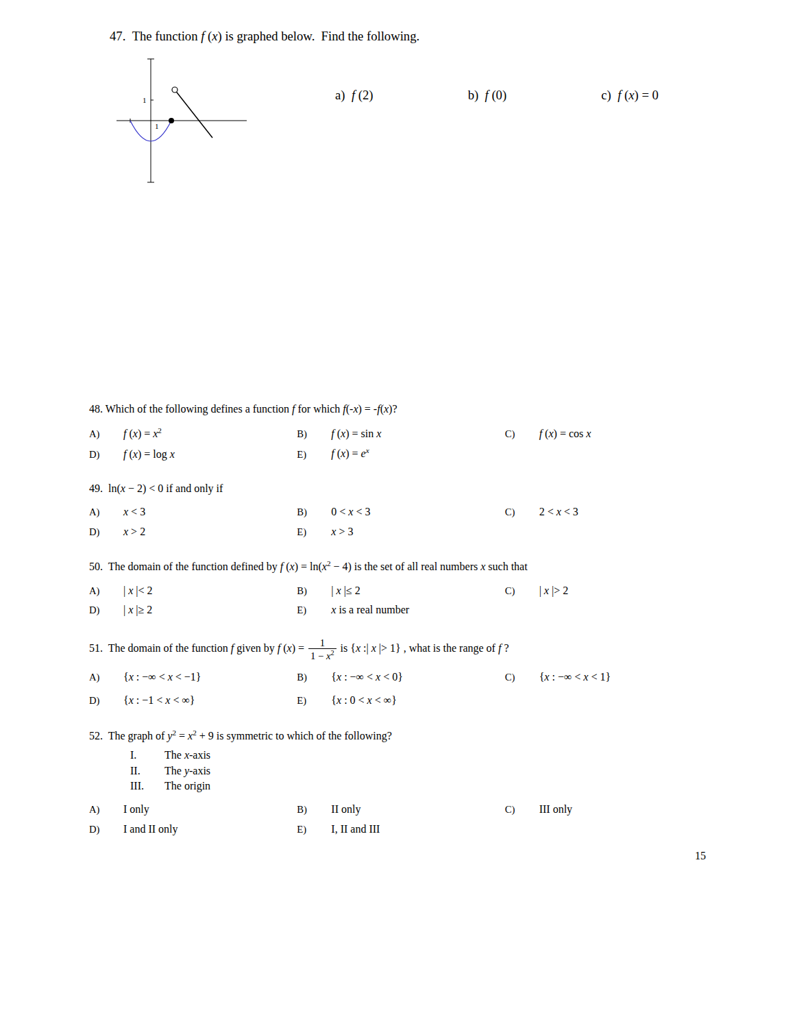47. The function f (x) is graphed below. Find the following.
1 1
a) f (2) b) f (0) c) f (x) = 0
48. Which of the following defines a function f for which f(-x) = -f(x)?
A)
f (x) = x2
B)
f (x) = sin x
C)
f (x) = cos x
D)
f (x) = log x
E)
f (x) = ex
49. ln(x − 2) < 0 if and only if
A)
x < 3
B)
0 < x < 3
C)
2 < x < 3
D)
x > 2
E)
x > 3
50. The domain of the function defined by f (x) = ln(x2 − 4) is the set of all real numbers x such that
A)
| x |< 2
B)
| x |≤ 2
C)
| x |> 2
D)
| x |≥ 2
E)
x is a real number
51. The domain of the function f given by f (x) = 11 − x2 is {x :| x |> 1} , what is the range of f ?
A)
{x : −∞ < x < −1}
B)
{x : −∞ < x < 0}
C)
{x : −∞ < x < 1}
D)
{x : −1 < x < ∞}
E)
{x : 0 < x < ∞}
52. The graph of y2 = x2 + 9 is symmetric to which of the following?
I. The x-axis
II. The y-axis
III. The origin
A)
I only
B)
II only
C)
III only
D)
I and II only
E)
I, II and III
15